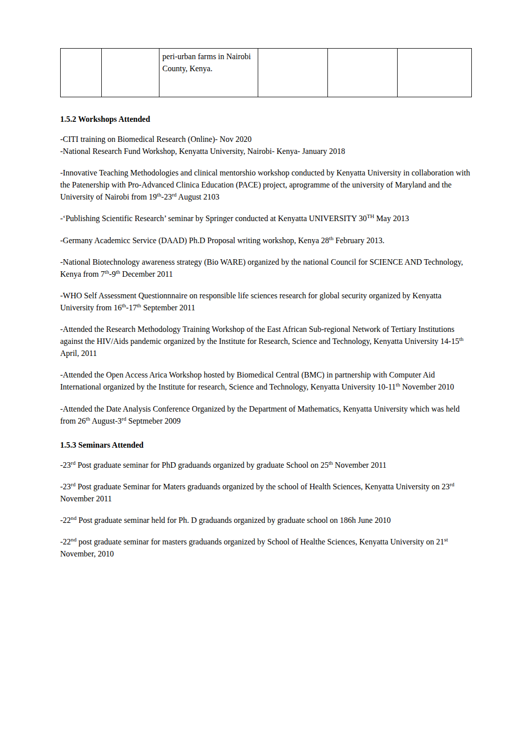| | | peri-urban farms in Nairobi County, Kenya. | | | |
1.5.2 Workshops Attended
-CITI training on Biomedical Research (Online)- Nov 2020
-National Research Fund Workshop, Kenyatta University, Nairobi- Kenya- January 2018
-Innovative Teaching Methodologies and clinical mentorshio workshop conducted by Kenyatta University in collaboration with the Patenership with Pro-Advanced Clinica Education (PACE) project, aprogramme of the university of Maryland and the University of Nairobi from 19th-23rd August 2103
-‘Publishing Scientific Research’ seminar by Springer conducted at Kenyatta UNIVERSITY 30TH May 2013
-Germany Academicc Service (DAAD) Ph.D Proposal writing workshop, Kenya 28th February 2013.
-National Biotechnology awareness strategy (Bio WARE) organized by the national Council for SCIENCE AND Technology, Kenya from 7th-9th December 2011
-WHO Self Assessment Questionnnaire on responsible life sciences research for global security organized by Kenyatta University from 16th-17th September 2011
-Attended the Research Methodology Training Workshop of the East African Sub-regional Network of Tertiary Institutions against the HIV/Aids pandemic organized by the Institute for Research, Science and Technology, Kenyatta University 14-15th April, 2011
-Attended the Open Access Arica Workshop hosted by Biomedical Central (BMC) in partnership with Computer Aid International organized by the Institute for research, Science and Technology, Kenyatta University 10-11th November 2010
-Attended the Date Analysis Conference Organized by the Department of Mathematics, Kenyatta University which was held from 26th August-3rd Septmeber 2009
1.5.3 Seminars Attended
-23rd Post graduate seminar for PhD graduands organized by graduate School on 25th November 2011
-23rd Post graduate Seminar for Maters graduands organized by the school of Health Sciences, Kenyatta University on 23rd November 2011
-22nd Post graduate seminar held for Ph. D graduands organized by graduate school on 186h June 2010
-22nd post graduate seminar for masters graduands organized by School of Healthe Sciences, Kenyatta University on 21st November, 2010